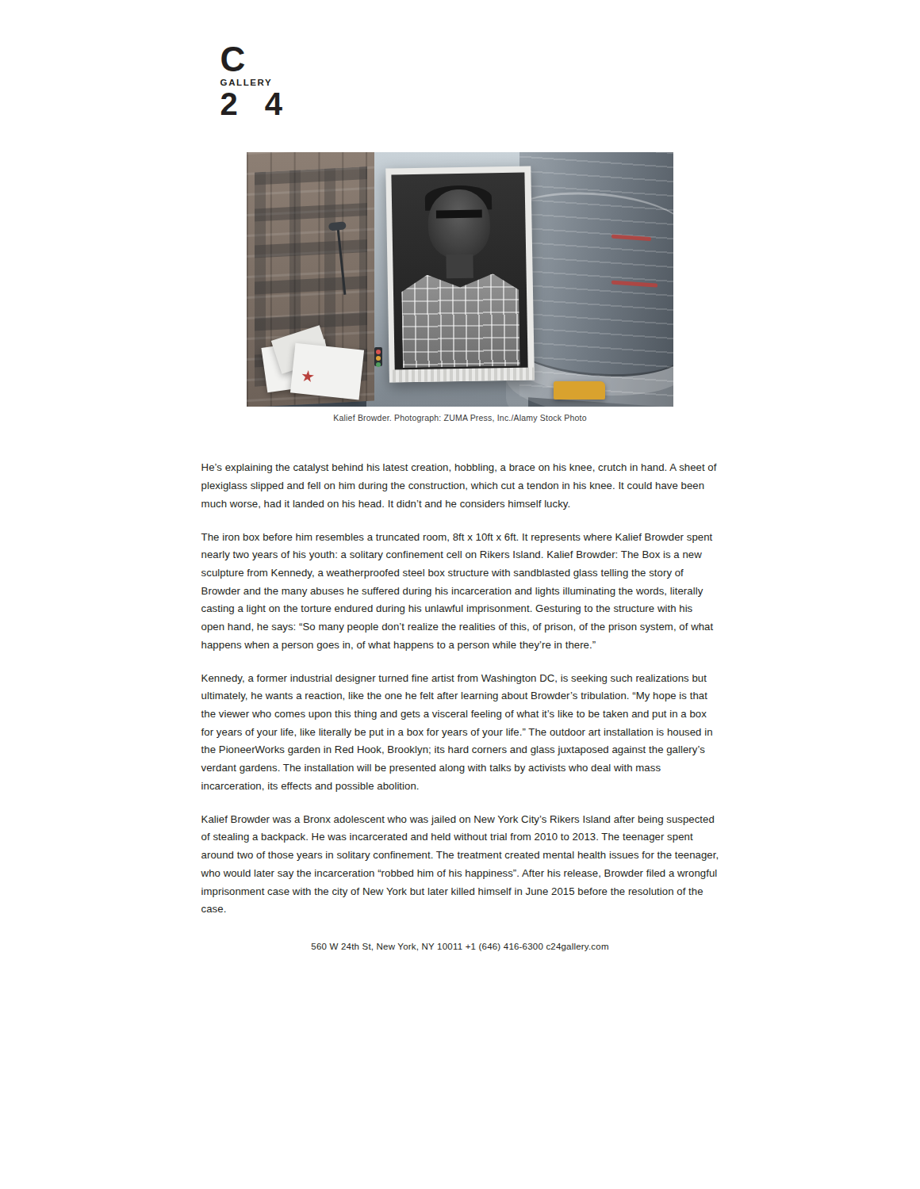C GALLERY 2 4
Kalief Browder. Photograph: ZUMA Press, Inc./Alamy Stock Photo
He’s explaining the catalyst behind his latest creation, hobbling, a brace on his knee, crutch in hand. A sheet of plexiglass slipped and fell on him during the construction, which cut a tendon in his knee. It could have been much worse, had it landed on his head. It didn’t and he considers himself lucky.
The iron box before him resembles a truncated room, 8ft x 10ft x 6ft. It represents where Kalief Browder spent nearly two years of his youth: a solitary confinement cell on Rikers Island. Kalief Browder: The Box is a new sculpture from Kennedy, a weatherproofed steel box structure with sandblasted glass telling the story of Browder and the many abuses he suffered during his incarceration and lights illuminating the words, literally casting a light on the torture endured during his unlawful imprisonment. Gesturing to the structure with his open hand, he says: “So many people don’t realize the realities of this, of prison, of the prison system, of what happens when a person goes in, of what happens to a person while they’re in there.”
Kennedy, a former industrial designer turned fine artist from Washington DC, is seeking such realizations but ultimately, he wants a reaction, like the one he felt after learning about Browder’s tribulation. “My hope is that the viewer who comes upon this thing and gets a visceral feeling of what it’s like to be taken and put in a box for years of your life, like literally be put in a box for years of your life.” The outdoor art installation is housed in the PioneerWorks garden in Red Hook, Brooklyn; its hard corners and glass juxtaposed against the gallery’s verdant gardens. The installation will be presented along with talks by activists who deal with mass incarceration, its effects and possible abolition.
Kalief Browder was a Bronx adolescent who was jailed on New York City’s Rikers Island after being suspected of stealing a backpack. He was incarcerated and held without trial from 2010 to 2013. The teenager spent around two of those years in solitary confinement. The treatment created mental health issues for the teenager, who would later say the incarceration “robbed him of his happiness”. After his release, Browder filed a wrongful imprisonment case with the city of New York but later killed himself in June 2015 before the resolution of the case.
560 W 24th St, New York, NY 10011 +1 (646) 416-6300 c24gallery.com